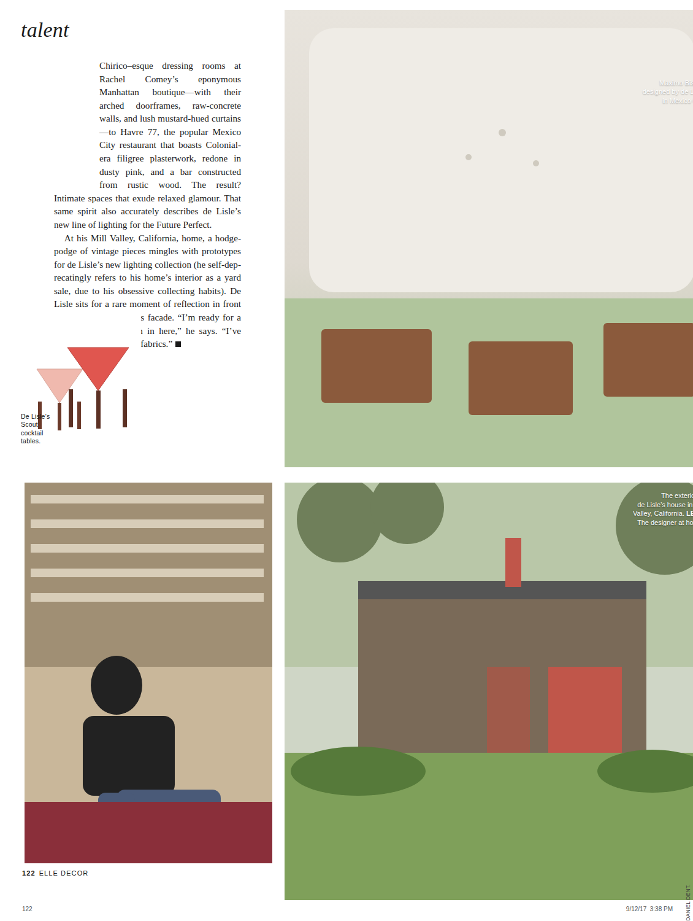talent
Maximo Bistrot,
designed by de Lisle,
in Mexico City.
Chirico–esque dressing rooms at Rachel Comey’s eponymous Manhattan boutique—with their arched doorframes, raw-concrete walls, and lush mustard-hued curtains—to Havre 77, the popular Mexico City restaurant that boasts Colonial-era filigree plasterwork, redone in dusty pink, and a bar constructed from rustic wood. The result? Intimate spaces that exude relaxed glamour. That same spirit also accurately describes de Lisle’s new line of lighting for the Future Perfect.
At his Mill Valley, California, home, a hodgepodge of vintage pieces mingles with prototypes for de Lisle’s new lighting collection (he self-deprecatingly refers to his home’s interior as a yard sale, due to his obsessive collecting habits). De Lisle sits for a rare moment of reflection in front of the 18-foot-tall glass facade. “I’m ready for a redo and some pattern in here,” he says. “I’ve been threatening floral fabrics.”
De Lisle’s
Scout
cocktail
tables.
The exterior of
de Lisle’s house in Mill
Valley, California. LEFT:
The designer at home.
TABLES: DANIEL PORTER. RESTAURANT: VICTOR BENITEZ. EXTERIOR: LESLIE WILLIAMSON. PORTRAIT: DANIEL DENT.
122 ELLE DECOR
122 9/12/17 3:38 PM